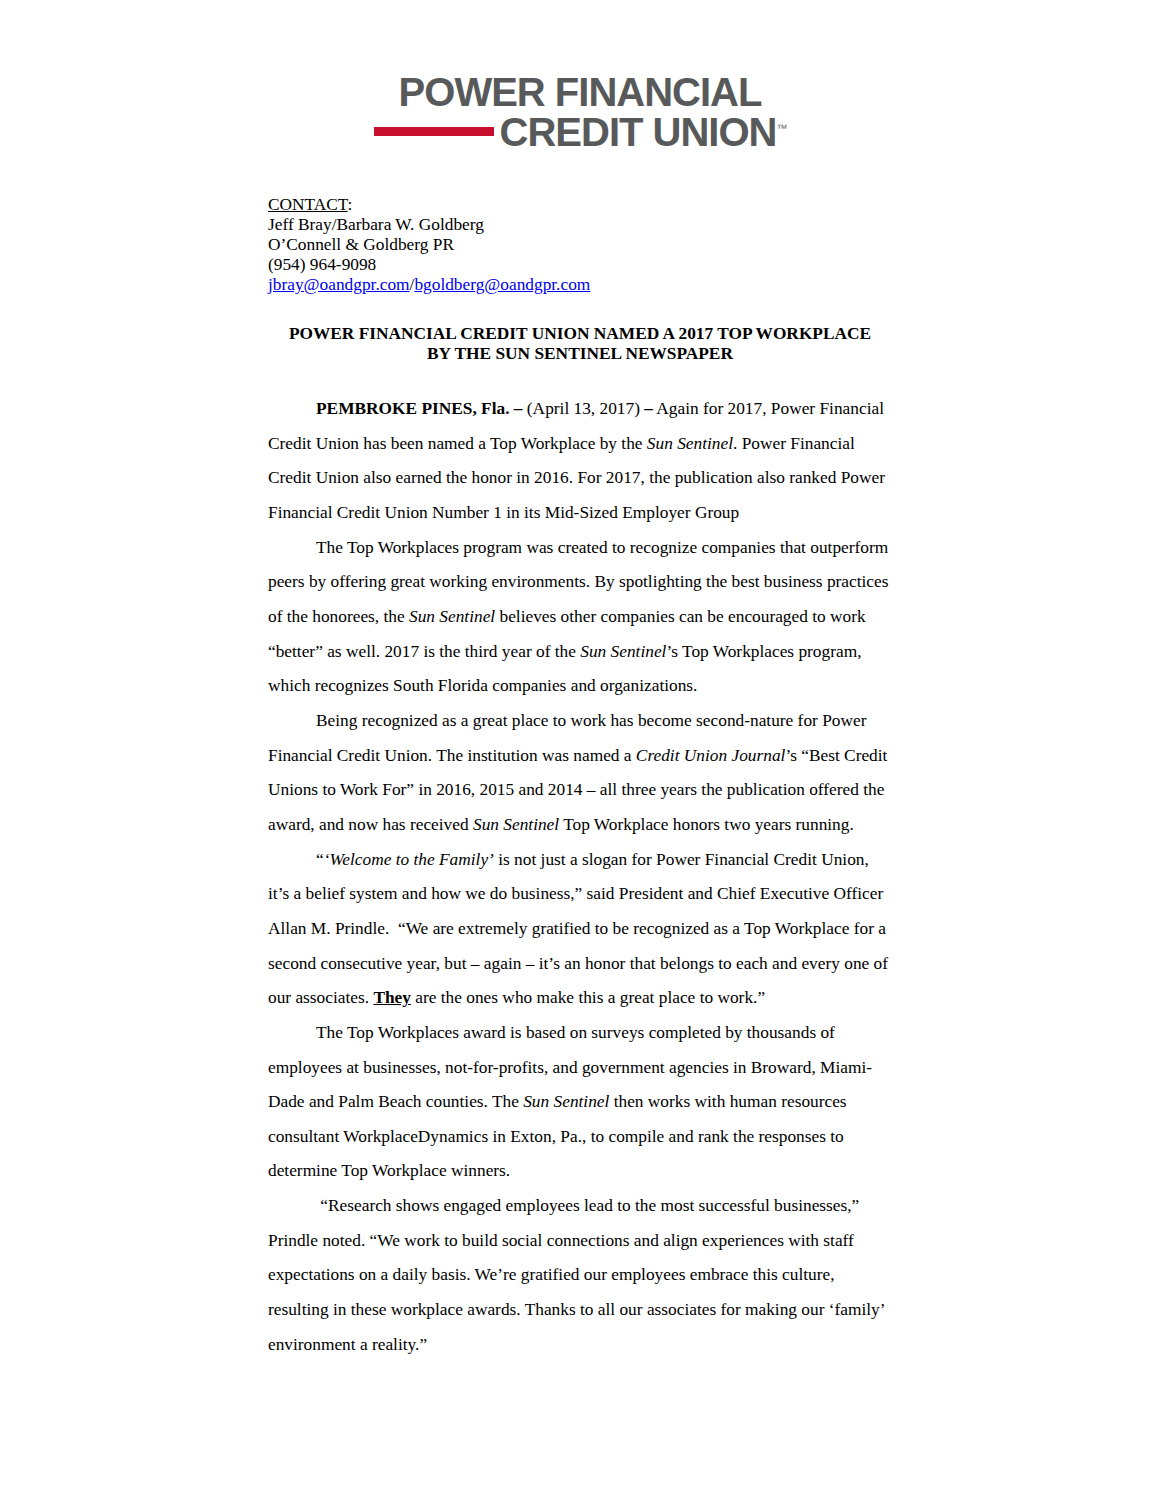POWER FINANCIAL CREDIT UNION™
CONTACT:
Jeff Bray/Barbara W. Goldberg
O’Connell & Goldberg PR
(954) 964-9098
jbray@oandgpr.com/bgoldberg@oandgpr.com
Power Financial Credit Union Named a 2017 Top Workplace
by the Sun Sentinel Newspaper
PEMBROKE PINES, Fla. – (April 13, 2017) – Again for 2017, Power Financial Credit Union has been named a Top Workplace by the Sun Sentinel. Power Financial Credit Union also earned the honor in 2016. For 2017, the publication also ranked Power Financial Credit Union Number 1 in its Mid-Sized Employer Group
The Top Workplaces program was created to recognize companies that outperform peers by offering great working environments. By spotlighting the best business practices of the honorees, the Sun Sentinel believes other companies can be encouraged to work “better” as well. 2017 is the third year of the Sun Sentinel’s Top Workplaces program, which recognizes South Florida companies and organizations.
Being recognized as a great place to work has become second-nature for Power Financial Credit Union. The institution was named a Credit Union Journal’s “Best Credit Unions to Work For” in 2016, 2015 and 2014 – all three years the publication offered the award, and now has received Sun Sentinel Top Workplace honors two years running.
“‘Welcome to the Family’ is not just a slogan for Power Financial Credit Union, it’s a belief system and how we do business,” said President and Chief Executive Officer Allan M. Prindle. “We are extremely gratified to be recognized as a Top Workplace for a second consecutive year, but – again – it’s an honor that belongs to each and every one of our associates. They are the ones who make this a great place to work.”
The Top Workplaces award is based on surveys completed by thousands of employees at businesses, not-for-profits, and government agencies in Broward, Miami-Dade and Palm Beach counties. The Sun Sentinel then works with human resources consultant WorkplaceDynamics in Exton, Pa., to compile and rank the responses to determine Top Workplace winners.
“Research shows engaged employees lead to the most successful businesses,” Prindle noted. “We work to build social connections and align experiences with staff expectations on a daily basis. We’re gratified our employees embrace this culture, resulting in these workplace awards. Thanks to all our associates for making our ‘family’ environment a reality.”